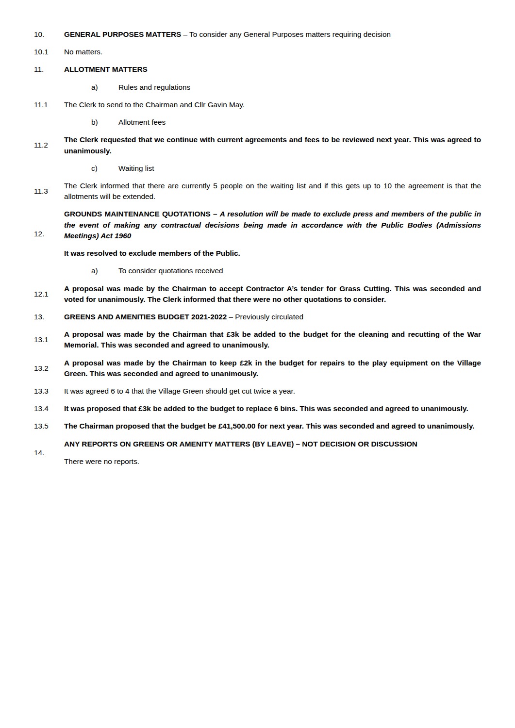| 10. | GENERAL PURPOSES MATTERS – To consider any General Purposes matters requiring decision |
| 10.1 | No matters. |
| 11. | ALLOTMENT MATTERS |
| | a) Rules and regulations |
| 11.1 | The Clerk to send to the Chairman and Cllr Gavin May. |
| | b) Allotment fees |
| 11.2 | The Clerk requested that we continue with current agreements and fees to be reviewed next year. This was agreed to unanimously. |
| | c) Waiting list |
| 11.3 | The Clerk informed that there are currently 5 people on the waiting list and if this gets up to 10 the agreement is that the allotments will be extended. |
| 12. | GROUNDS MAINTENANCE QUOTATIONS – A resolution will be made to exclude press and members of the public in the event of making any contractual decisions being made in accordance with the Public Bodies (Admissions Meetings) Act 1960 It was resolved to exclude members of the Public. |
| | a) To consider quotations received |
| 12.1 | A proposal was made by the Chairman to accept Contractor A’s tender for Grass Cutting. This was seconded and voted for unanimously. The Clerk informed that there were no other quotations to consider. |
| 13. | GREENS AND AMENITIES BUDGET 2021-2022 – Previously circulated |
| 13.1 | A proposal was made by the Chairman that £3k be added to the budget for the cleaning and recutting of the War Memorial. This was seconded and agreed to unanimously. |
| 13.2 | A proposal was made by the Chairman to keep £2k in the budget for repairs to the play equipment on the Village Green. This was seconded and agreed to unanimously. |
| 13.3 | It was agreed 6 to 4 that the Village Green should get cut twice a year. |
| 13.4 | It was proposed that £3k be added to the budget to replace 6 bins. This was seconded and agreed to unanimously. |
| 13.5 | The Chairman proposed that the budget be £41,500.00 for next year. This was seconded and agreed to unanimously. |
| 14. | ANY REPORTS ON GREENS OR AMENITY MATTERS (BY LEAVE) – NOT DECISION OR DISCUSSION There were no reports. |